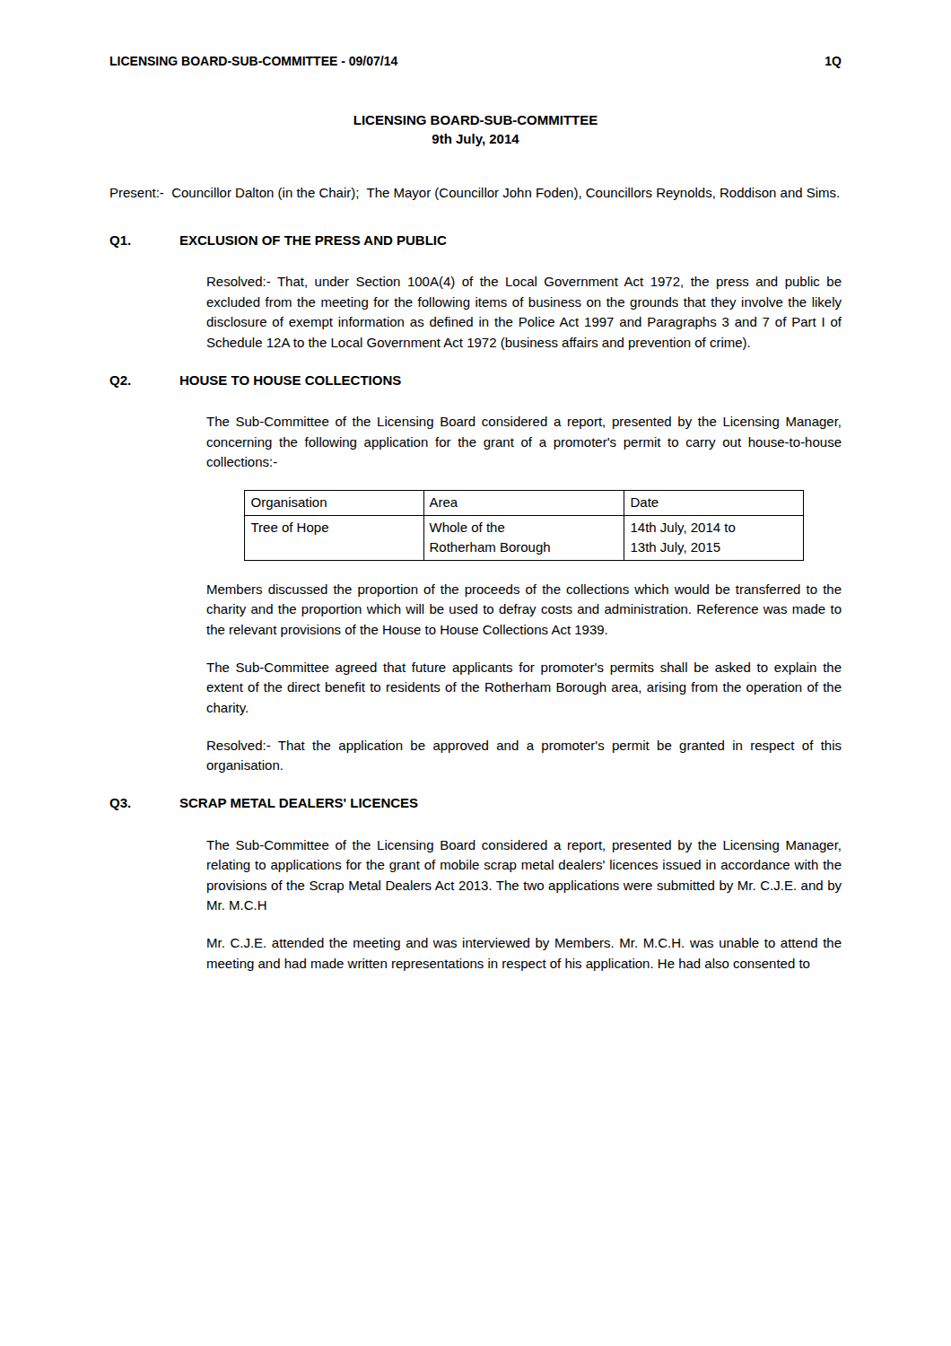LICENSING BOARD-SUB-COMMITTEE - 09/07/14 1Q
LICENSING BOARD-SUB-COMMITTEE
9th July, 2014
Present:- Councillor Dalton (in the Chair); The Mayor (Councillor John Foden), Councillors Reynolds, Roddison and Sims.
Q1.
EXCLUSION OF THE PRESS AND PUBLIC
Resolved:- That, under Section 100A(4) of the Local Government Act 1972, the press and public be excluded from the meeting for the following items of business on the grounds that they involve the likely disclosure of exempt information as defined in the Police Act 1997 and Paragraphs 3 and 7 of Part I of Schedule 12A to the Local Government Act 1972 (business affairs and prevention of crime).
Q2.
HOUSE TO HOUSE COLLECTIONS
The Sub-Committee of the Licensing Board considered a report, presented by the Licensing Manager, concerning the following application for the grant of a promoter's permit to carry out house-to-house collections:-
| Organisation | Area | Date |
| Tree of Hope | Whole of the Rotherham Borough | 14th July, 2014 to 13th July, 2015 |
Members discussed the proportion of the proceeds of the collections which would be transferred to the charity and the proportion which will be used to defray costs and administration. Reference was made to the relevant provisions of the House to House Collections Act 1939.
The Sub-Committee agreed that future applicants for promoter's permits shall be asked to explain the extent of the direct benefit to residents of the Rotherham Borough area, arising from the operation of the charity.
Resolved:- That the application be approved and a promoter's permit be granted in respect of this organisation.
Q3.
SCRAP METAL DEALERS' LICENCES
The Sub-Committee of the Licensing Board considered a report, presented by the Licensing Manager, relating to applications for the grant of mobile scrap metal dealers' licences issued in accordance with the provisions of the Scrap Metal Dealers Act 2013. The two applications were submitted by Mr. C.J.E. and by Mr. M.C.H
Mr. C.J.E. attended the meeting and was interviewed by Members. Mr. M.C.H. was unable to attend the meeting and had made written representations in respect of his application. He had also consented to